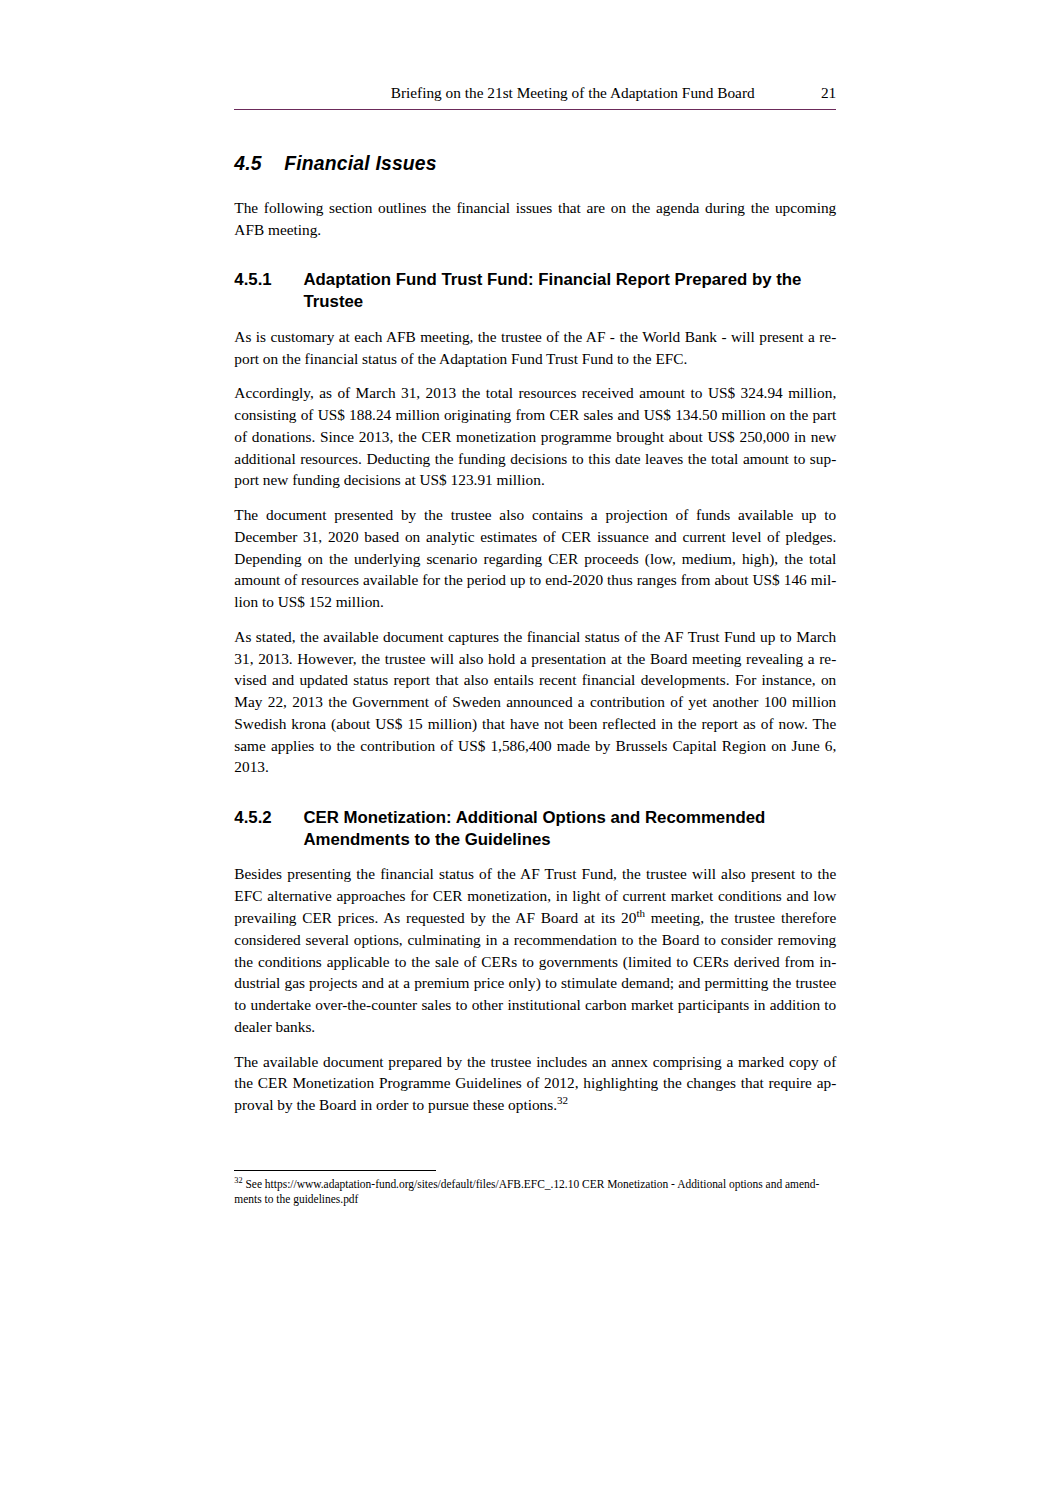Briefing on the 21st Meeting of the Adaptation Fund Board 21
4.5 Financial Issues
The following section outlines the financial issues that are on the agenda during the upcoming AFB meeting.
4.5.1 Adaptation Fund Trust Fund: Financial Report Prepared by the Trustee
As is customary at each AFB meeting, the trustee of the AF - the World Bank - will present a report on the financial status of the Adaptation Fund Trust Fund to the EFC.
Accordingly, as of March 31, 2013 the total resources received amount to US$ 324.94 million, consisting of US$ 188.24 million originating from CER sales and US$ 134.50 million on the part of donations. Since 2013, the CER monetization programme brought about US$ 250,000 in new additional resources. Deducting the funding decisions to this date leaves the total amount to support new funding decisions at US$ 123.91 million.
The document presented by the trustee also contains a projection of funds available up to December 31, 2020 based on analytic estimates of CER issuance and current level of pledges. Depending on the underlying scenario regarding CER proceeds (low, medium, high), the total amount of resources available for the period up to end-2020 thus ranges from about US$ 146 million to US$ 152 million.
As stated, the available document captures the financial status of the AF Trust Fund up to March 31, 2013. However, the trustee will also hold a presentation at the Board meeting revealing a revised and updated status report that also entails recent financial developments. For instance, on May 22, 2013 the Government of Sweden announced a contribution of yet another 100 million Swedish krona (about US$ 15 million) that have not been reflected in the report as of now. The same applies to the contribution of US$ 1,586,400 made by Brussels Capital Region on June 6, 2013.
4.5.2 CER Monetization: Additional Options and Recommended Amendments to the Guidelines
Besides presenting the financial status of the AF Trust Fund, the trustee will also present to the EFC alternative approaches for CER monetization, in light of current market conditions and low prevailing CER prices. As requested by the AF Board at its 20th meeting, the trustee therefore considered several options, culminating in a recommendation to the Board to consider removing the conditions applicable to the sale of CERs to governments (limited to CERs derived from industrial gas projects and at a premium price only) to stimulate demand; and permitting the trustee to undertake over-the-counter sales to other institutional carbon market participants in addition to dealer banks.
The available document prepared by the trustee includes an annex comprising a marked copy of the CER Monetization Programme Guidelines of 2012, highlighting the changes that require approval by the Board in order to pursue these options.32
32 See https://www.adaptation-fund.org/sites/default/files/AFB.EFC_.12.10 CER Monetization - Additional options and amendments to the guidelines.pdf